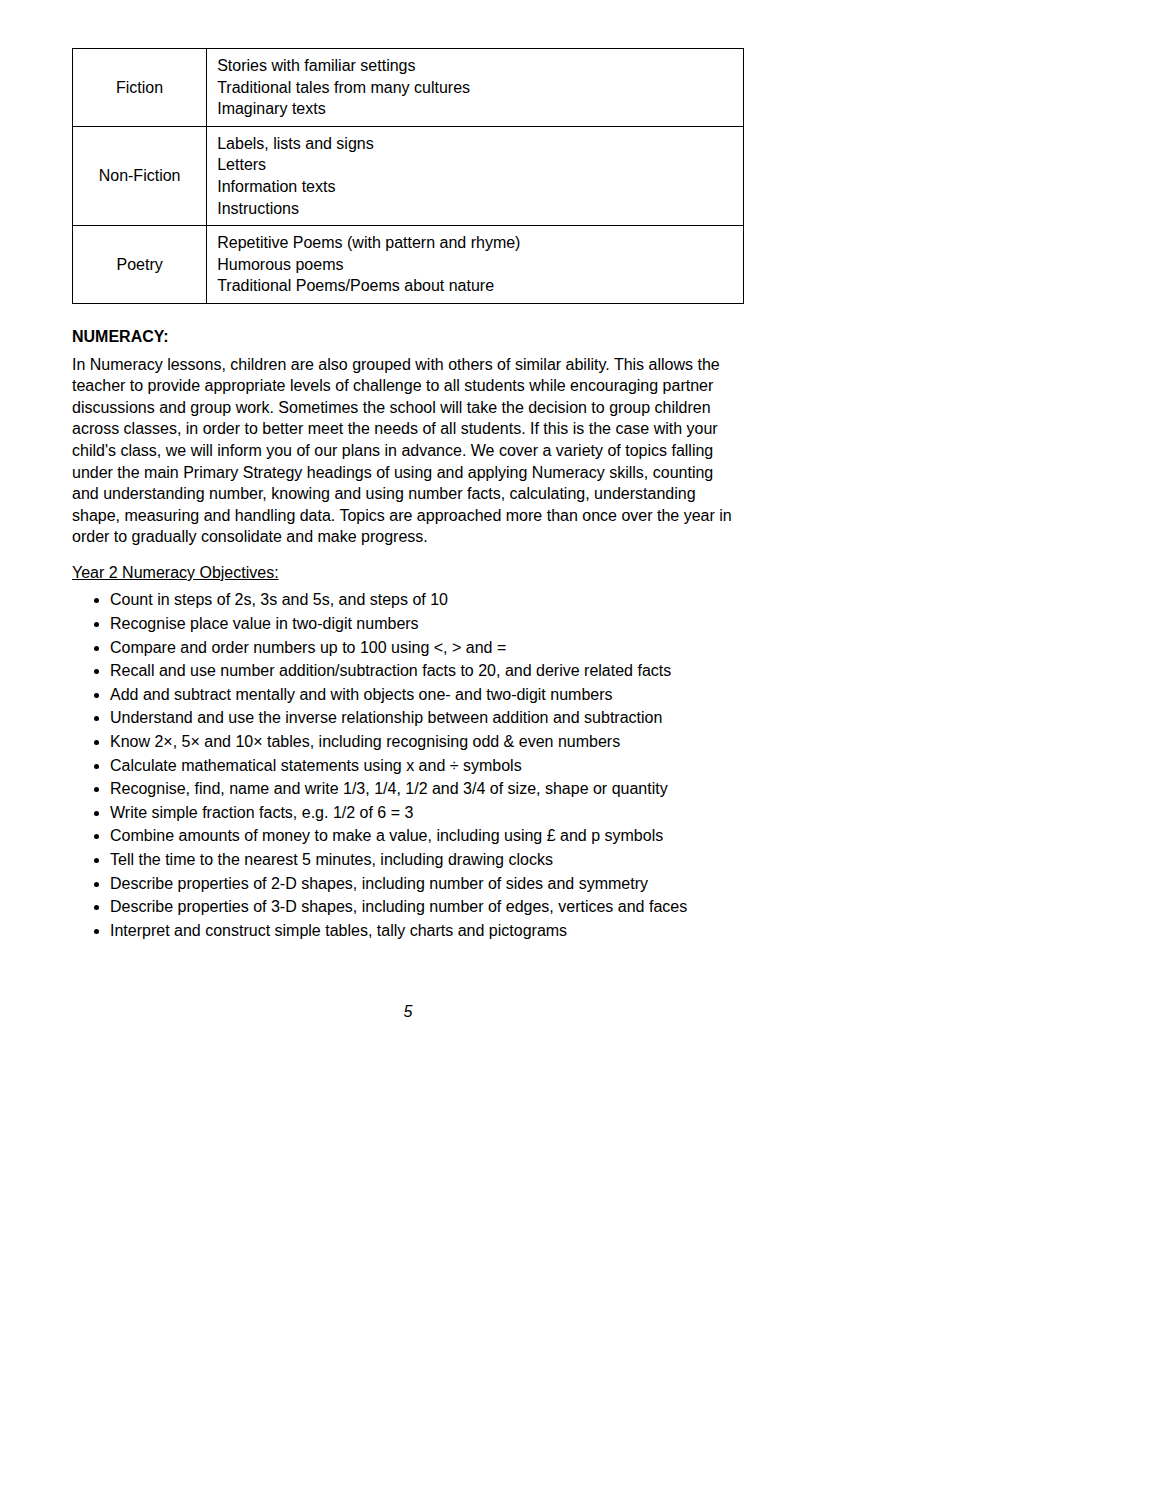| Fiction | Stories with familiar settings Traditional tales from many cultures Imaginary texts |
| Non-Fiction | Labels, lists and signs Letters Information texts Instructions |
| Poetry | Repetitive Poems (with pattern and rhyme) Humorous poems Traditional Poems/Poems about nature |
NUMERACY:
In Numeracy lessons, children are also grouped with others of similar ability. This allows the teacher to provide appropriate levels of challenge to all students while encouraging partner discussions and group work. Sometimes the school will take the decision to group children across classes, in order to better meet the needs of all students. If this is the case with your child's class, we will inform you of our plans in advance. We cover a variety of topics falling under the main Primary Strategy headings of using and applying Numeracy skills, counting and understanding number, knowing and using number facts, calculating, understanding shape, measuring and handling data. Topics are approached more than once over the year in order to gradually consolidate and make progress.
Year 2 Numeracy Objectives:
Count in steps of 2s, 3s and 5s, and steps of 10
Recognise place value in two-digit numbers
Compare and order numbers up to 100 using <, > and =
Recall and use number addition/subtraction facts to 20, and derive related facts
Add and subtract mentally and with objects one- and two-digit numbers
Understand and use the inverse relationship between addition and subtraction
Know 2×, 5× and 10× tables, including recognising odd & even numbers
Calculate mathematical statements using x and ÷ symbols
Recognise, find, name and write 1/3, 1/4, 1/2 and 3/4 of size, shape or quantity
Write simple fraction facts, e.g. 1/2 of 6 = 3
Combine amounts of money to make a value, including using £ and p symbols
Tell the time to the nearest 5 minutes, including drawing clocks
Describe properties of 2-D shapes, including number of sides and symmetry
Describe properties of 3-D shapes, including number of edges, vertices and faces
Interpret and construct simple tables, tally charts and pictograms
5